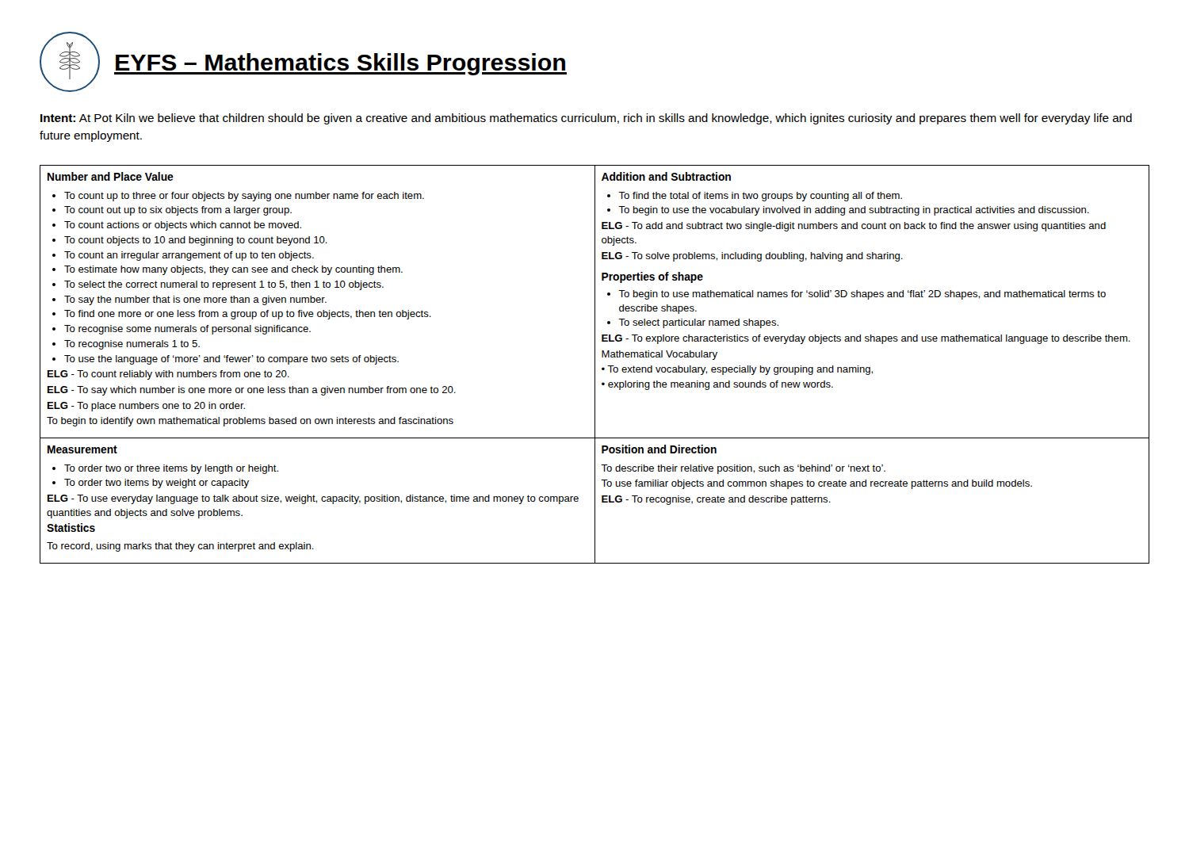EYFS – Mathematics Skills Progression
Intent: At Pot Kiln we believe that children should be given a creative and ambitious mathematics curriculum, rich in skills and knowledge, which ignites curiosity and prepares them well for everyday life and future employment.
| Number and Place Value To count up to three or four objects by saying one number name for each item. To count out up to six objects from a larger group. To count actions or objects which cannot be moved. To count objects to 10 and beginning to count beyond 10. To count an irregular arrangement of up to ten objects. To estimate how many objects, they can see and check by counting them. To select the correct numeral to represent 1 to 5, then 1 to 10 objects. To say the number that is one more than a given number. To find one more or one less from a group of up to five objects, then ten objects. To recognise some numerals of personal significance. To recognise numerals 1 to 5. To use the language of ‘more’ and ‘fewer’ to compare two sets of objects. ELG - To count reliably with numbers from one to 20. ELG - To say which number is one more or one less than a given number from one to 20. ELG - To place numbers one to 20 in order. To begin to identify own mathematical problems based on own interests and fascinations | Addition and Subtraction To find the total of items in two groups by counting all of them. To begin to use the vocabulary involved in adding and subtracting in practical activities and discussion. ELG - To add and subtract two single-digit numbers and count on back to find the answer using quantities and objects. ELG - To solve problems, including doubling, halving and sharing. Properties of shape To begin to use mathematical names for ‘solid’ 3D shapes and ‘flat’ 2D shapes, and mathematical terms to describe shapes. To select particular named shapes. ELG - To explore characteristics of everyday objects and shapes and use mathematical language to describe them. Mathematical Vocabulary • To extend vocabulary, especially by grouping and naming, • exploring the meaning and sounds of new words. |
| Measurement To order two or three items by length or height. To order two items by weight or capacity ELG - To use everyday language to talk about size, weight, capacity, position, distance, time and money to compare quantities and objects and solve problems. Statistics To record, using marks that they can interpret and explain. | Position and Direction To describe their relative position, such as ‘behind’ or ‘next to’. To use familiar objects and common shapes to create and recreate patterns and build models. ELG - To recognise, create and describe patterns. |